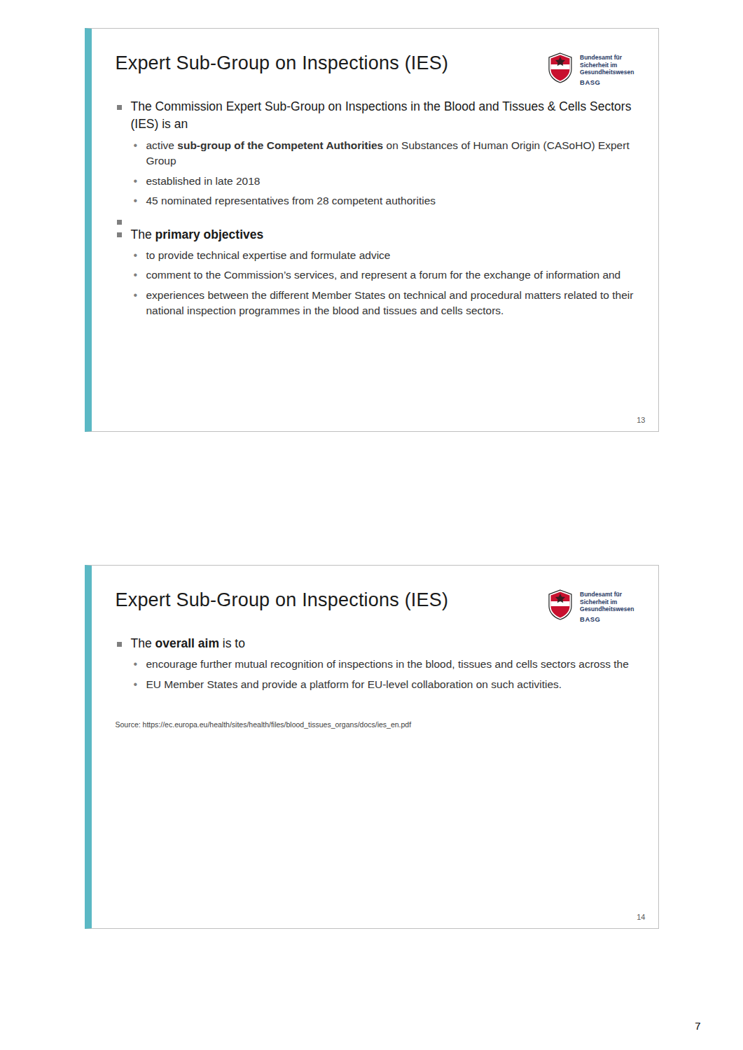Bundesamt für
Sicherheit im
Gesundheitswesen BASG
Expert Sub-Group on Inspections (IES)
The Commission Expert Sub-Group on Inspections in the Blood and Tissues & Cells Sectors (IES) is an
active sub-group of the Competent Authorities on Substances of Human Origin (CASoHO) Expert Group
established in late 2018
45 nominated representatives from 28 competent authorities
The primary objectives
to provide technical expertise and formulate advice
comment to the Commission’s services, and represent a forum for the exchange of information and
experiences between the different Member States on technical and procedural matters related to their national inspection programmes in the blood and tissues and cells sectors.
13
Bundesamt für
Sicherheit im
Gesundheitswesen BASG
Expert Sub-Group on Inspections (IES)
The overall aim is to
encourage further mutual recognition of inspections in the blood, tissues and cells sectors across the
EU Member States and provide a platform for EU-level collaboration on such activities.
Source: https://ec.europa.eu/health/sites/health/files/blood_tissues_organs/docs/ies_en.pdf
14
7